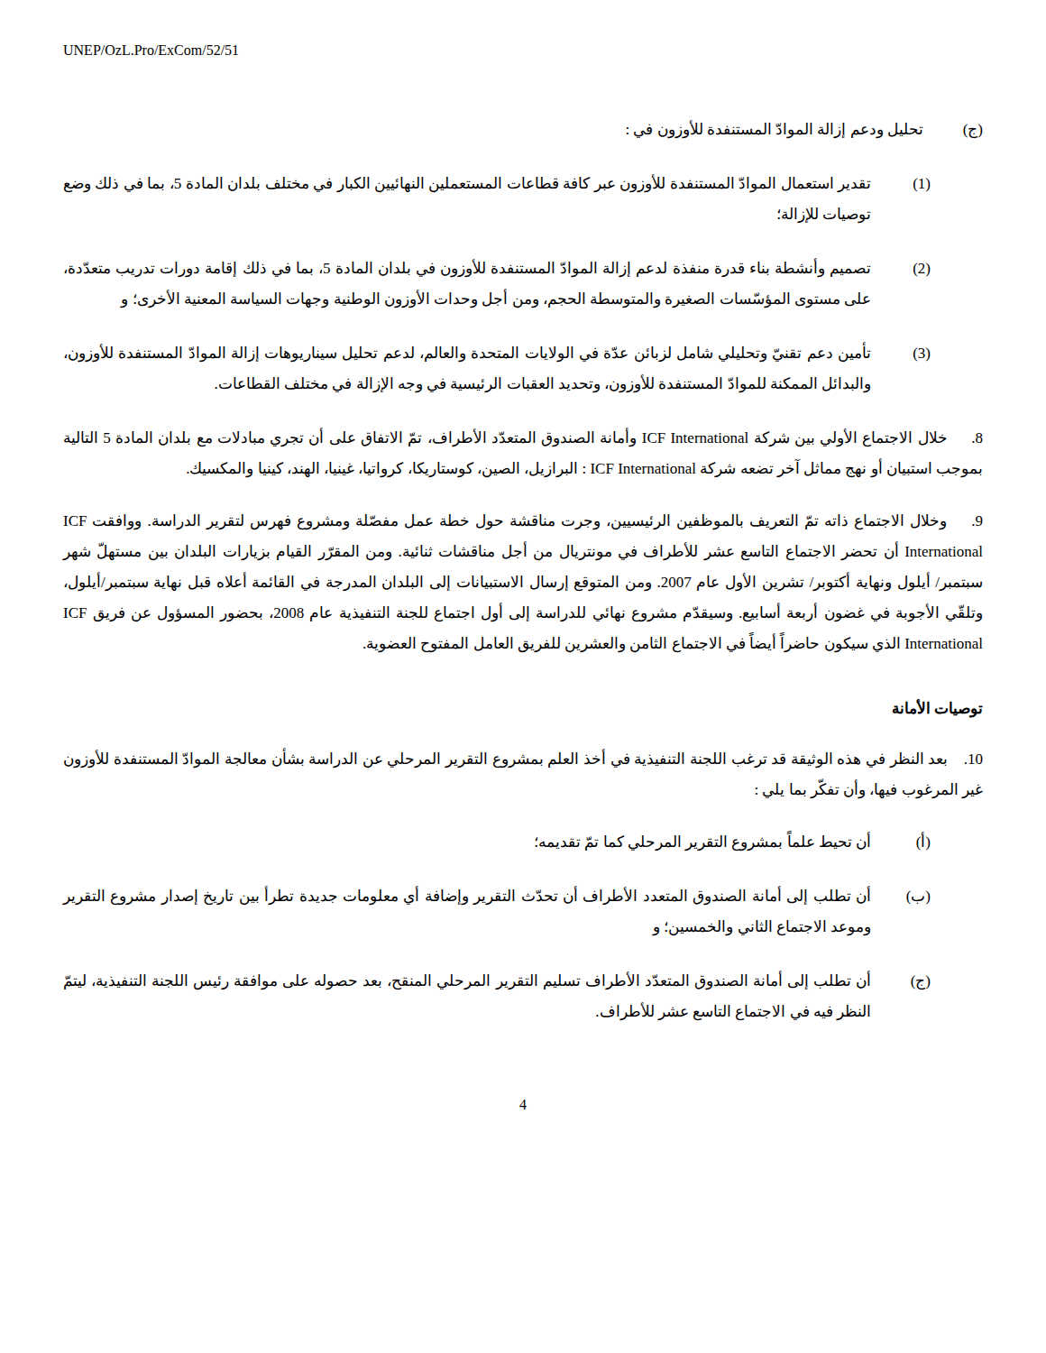UNEP/OzL.Pro/ExCom/52/51
(ج)
تحليل ودعم إزالة الموادّ المستنفدة للأوزون في :
(1)
تقدير استعمال الموادّ المستنفدة للأوزون عبر كافة قطاعات المستعملين النهائيين الكبار في مختلف بلدان المادة 5، بما في ذلك وضع توصيات للإزالة؛
(2)
تصميم وأنشطة بناء قدرة منفذة لدعم إزالة الموادّ المستنفدة للأوزون في بلدان المادة 5، بما في ذلك إقامة دورات تدريب متعدّدة، على مستوى المؤسّسات الصغيرة والمتوسطة الحجم، ومن أجل وحدات الأوزون الوطنية وجهات السياسة المعنية الأخرى؛ و
(3)
تأمين دعم تقنيّ وتحليلي شامل لزبائن عدّة في الولايات المتحدة والعالم، لدعم تحليل سيناريوهات إزالة الموادّ المستنفدة للأوزون، والبدائل الممكنة للموادّ المستنفدة للأوزون، وتحديد العقبات الرئيسية في وجه الإزالة في مختلف القطاعات.
8. خلال الاجتماع الأولي بين شركة ICF International وأمانة الصندوق المتعدّد الأطراف، تمّ الاتفاق على أن تجري مبادلات مع بلدان المادة 5 التالية بموجب استبيان أو نهج مماثل آخر تضعه شركة ICF International : البرازيل، الصين، كوستاريكا، كرواتيا، غينيا، الهند، كينيا والمكسيك.
9. وخلال الاجتماع ذاته تمّ التعريف بالموظفين الرئيسيين، وجرت مناقشة حول خطة عمل مفصّلة ومشروع فهرس لتقرير الدراسة. ووافقت ICF International أن تحضر الاجتماع التاسع عشر للأطراف في مونتريال من أجل مناقشات ثنائية. ومن المقرّر القيام بزيارات البلدان بين مستهلّ شهر سبتمبر/ أيلول ونهاية أكتوبر/ تشرين الأول عام 2007. ومن المتوقع إرسال الاستبيانات إلى البلدان المدرجة في القائمة أعلاه قبل نهاية سبتمبر/أيلول، وتلقّي الأجوبة في غضون أربعة أسابيع. وسيقدّم مشروع نهائي للدراسة إلى أول اجتماع للجنة التنفيذية عام 2008، بحضور المسؤول عن فريق ICF International الذي سيكون حاضراً أيضاً في الاجتماع الثامن والعشرين للفريق العامل المفتوح العضوية.
توصيات الأمانة
10. بعد النظر في هذه الوثيقة قد ترغب اللجنة التنفيذية في أخذ العلم بمشروع التقرير المرحلي عن الدراسة بشأن معالجة الموادّ المستنفدة للأوزون غير المرغوب فيها، وأن تفكّر بما يلي :
(أ)
أن تحيط علماً بمشروع التقرير المرحلي كما تمّ تقديمه؛
(ب)
أن تطلب إلى أمانة الصندوق المتعدد الأطراف أن تحدّث التقرير وإضافة أي معلومات جديدة تطرأ بين تاريخ إصدار مشروع التقرير وموعد الاجتماع الثاني والخمسين؛ و
(ج)
أن تطلب إلى أمانة الصندوق المتعدّد الأطراف تسليم التقرير المرحلي المنقح، بعد حصوله على موافقة رئيس اللجنة التنفيذية، ليتمّ النظر فيه في الاجتماع التاسع عشر للأطراف.
4